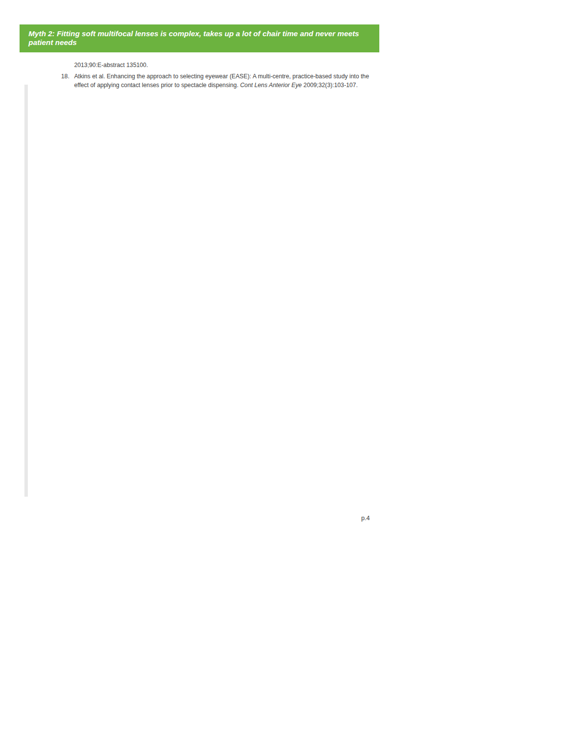Myth 2: Fitting soft multifocal lenses is complex, takes up a lot of chair time and never meets patient needs
2013;90:E-abstract 135100.
18. Atkins et al. Enhancing the approach to selecting eyewear (EASE): A multi-centre, practice-based study into the effect of applying contact lenses prior to spectacle dispensing. Cont Lens Anterior Eye 2009;32(3):103-107.
p.4